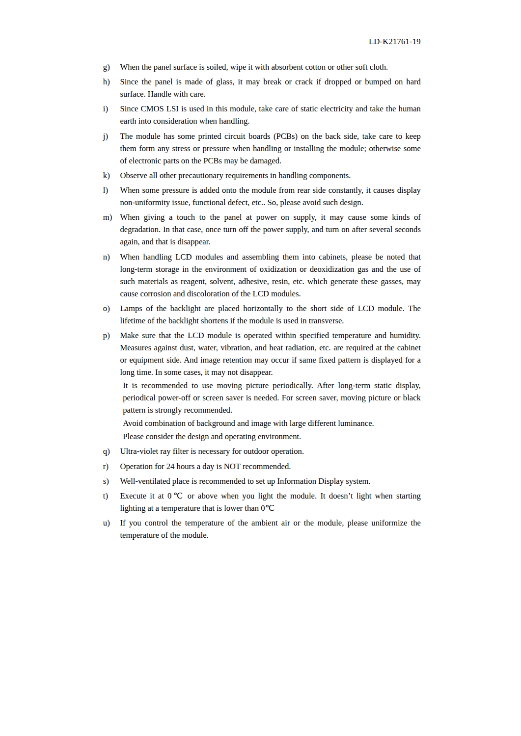LD-K21761-19
g) When the panel surface is soiled, wipe it with absorbent cotton or other soft cloth.
h) Since the panel is made of glass, it may break or crack if dropped or bumped on hard surface. Handle with care.
i) Since CMOS LSI is used in this module, take care of static electricity and take the human earth into consideration when handling.
j) The module has some printed circuit boards (PCBs) on the back side, take care to keep them form any stress or pressure when handling or installing the module; otherwise some of electronic parts on the PCBs may be damaged.
k) Observe all other precautionary requirements in handling components.
l) When some pressure is added onto the module from rear side constantly, it causes display non-uniformity issue, functional defect, etc.. So, please avoid such design.
m) When giving a touch to the panel at power on supply, it may cause some kinds of degradation. In that case, once turn off the power supply, and turn on after several seconds again, and that is disappear.
n) When handling LCD modules and assembling them into cabinets, please be noted that long-term storage in the environment of oxidization or deoxidization gas and the use of such materials as reagent, solvent, adhesive, resin, etc. which generate these gasses, may cause corrosion and discoloration of the LCD modules.
o) Lamps of the backlight are placed horizontally to the short side of LCD module. The lifetime of the backlight shortens if the module is used in transverse.
p) Make sure that the LCD module is operated within specified temperature and humidity. Measures against dust, water, vibration, and heat radiation, etc. are required at the cabinet or equipment side. And image retention may occur if same fixed pattern is displayed for a long time. In some cases, it may not disappear.
It is recommended to use moving picture periodically. After long-term static display, periodical power-off or screen saver is needed. For screen saver, moving picture or black pattern is strongly recommended.
Avoid combination of background and image with large different luminance.
Please consider the design and operating environment.
q) Ultra-violet ray filter is necessary for outdoor operation.
r) Operation for 24 hours a day is NOT recommended.
s) Well-ventilated place is recommended to set up Information Display system.
t) Execute it at 0℃ or above when you light the module. It doesn’t light when starting lighting at a temperature that is lower than 0℃
u) If you control the temperature of the ambient air or the module, please uniformize the temperature of the module.